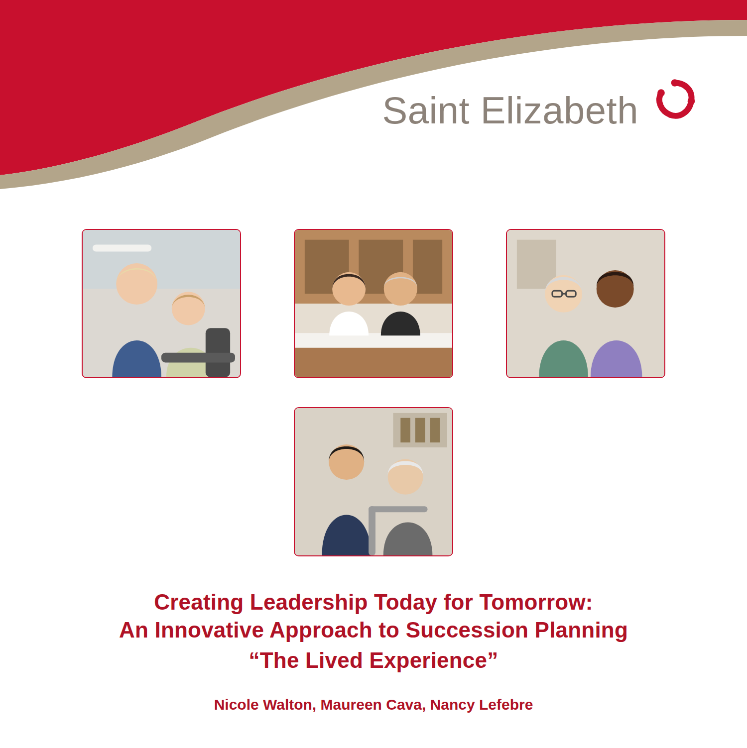Saint Elizabeth
A caregiver smiling beside a young client in a supportive wheelchair.
A nurse assisting an older man at a kitchen counter.
A personal support worker smiling with an older woman.
A caregiver helping an older man use a walker.
Creating Leadership Today for Tomorrow: An Innovative Approach to Succession Planning “The Lived Experience”
Nicole Walton, Maureen Cava, Nancy Lefebre